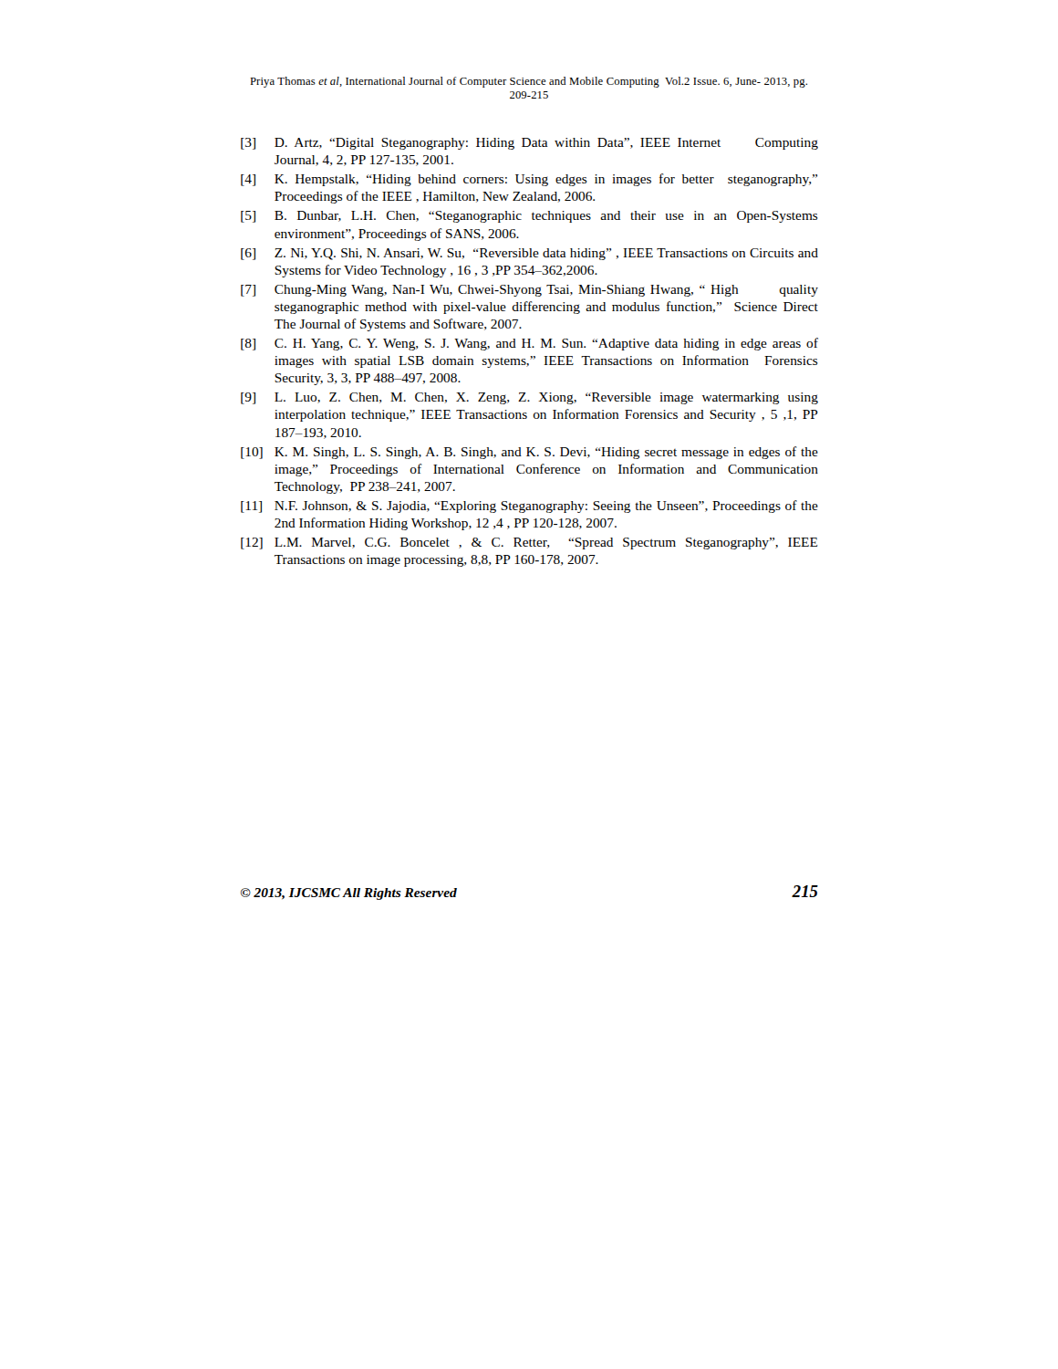Priya Thomas et al, International Journal of Computer Science and Mobile Computing Vol.2 Issue. 6, June- 2013, pg. 209-215
[3] D. Artz, “Digital Steganography: Hiding Data within Data”, IEEE Internet Computing Journal, 4, 2, PP 127-135, 2001.
[4] K. Hempstalk, “Hiding behind corners: Using edges in images for better steganography,” Proceedings of the IEEE , Hamilton, New Zealand, 2006.
[5] B. Dunbar, L.H. Chen, “Steganographic techniques and their use in an Open-Systems environment”, Proceedings of SANS, 2006.
[6] Z. Ni, Y.Q. Shi, N. Ansari, W. Su, “Reversible data hiding” , IEEE Transactions on Circuits and Systems for Video Technology , 16 , 3 ,PP 354–362,2006.
[7] Chung-Ming Wang, Nan-I Wu, Chwei-Shyong Tsai, Min-Shiang Hwang, “ High quality steganographic method with pixel-value differencing and modulus function,” Science Direct The Journal of Systems and Software, 2007.
[8] C. H. Yang, C. Y. Weng, S. J. Wang, and H. M. Sun. “Adaptive data hiding in edge areas of images with spatial LSB domain systems,” IEEE Transactions on Information Forensics Security, 3, 3, PP 488–497, 2008.
[9] L. Luo, Z. Chen, M. Chen, X. Zeng, Z. Xiong, “Reversible image watermarking using interpolation technique,” IEEE Transactions on Information Forensics and Security , 5 ,1, PP 187–193, 2010.
[10] K. M. Singh, L. S. Singh, A. B. Singh, and K. S. Devi, “Hiding secret message in edges of the image,” Proceedings of International Conference on Information and Communication Technology, PP 238–241, 2007.
[11] N.F. Johnson, & S. Jajodia, “Exploring Steganography: Seeing the Unseen”, Proceedings of the 2nd Information Hiding Workshop, 12 ,4 , PP 120-128, 2007.
[12] L.M. Marvel, C.G. Boncelet , & C. Retter, “Spread Spectrum Steganography”, IEEE Transactions on image processing, 8,8, PP 160-178, 2007.
© 2013, IJCSMC All Rights Reserved 215